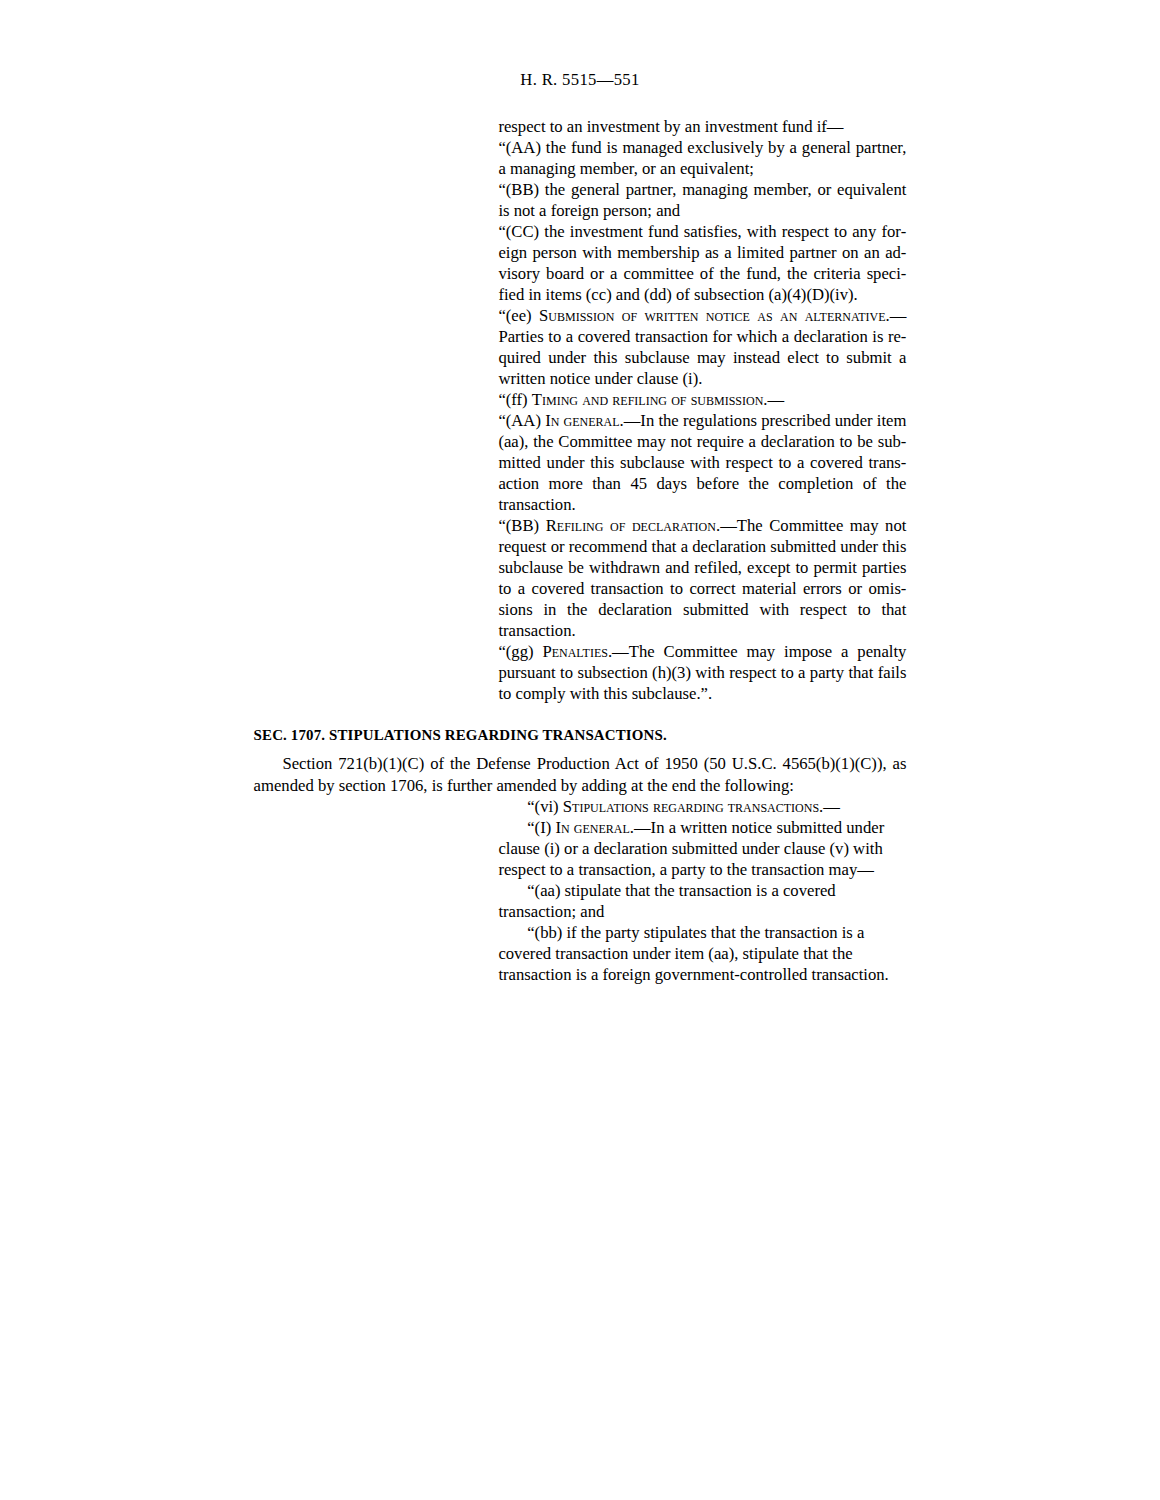H. R. 5515—551
respect to an investment by an investment fund if—
“(AA) the fund is managed exclusively by a general partner, a managing member, or an equivalent;
“(BB) the general partner, managing member, or equivalent is not a foreign person; and
“(CC) the investment fund satisfies, with respect to any foreign person with membership as a limited partner on an advisory board or a committee of the fund, the criteria specified in items (cc) and (dd) of subsection (a)(4)(D)(iv).
“(ee) Submission of written notice as an alternative.—Parties to a covered transaction for which a declaration is required under this subclause may instead elect to submit a written notice under clause (i).
“(ff) Timing and refiling of submission.—
“(AA) In general.—In the regulations prescribed under item (aa), the Committee may not require a declaration to be submitted under this subclause with respect to a covered transaction more than 45 days before the completion of the transaction.
“(BB) Refiling of declaration.—The Committee may not request or recommend that a declaration submitted under this subclause be withdrawn and refiled, except to permit parties to a covered transaction to correct material errors or omissions in the declaration submitted with respect to that transaction.
“(gg) Penalties.—The Committee may impose a penalty pursuant to subsection (h)(3) with respect to a party that fails to comply with this subclause.”.
SEC. 1707. STIPULATIONS REGARDING TRANSACTIONS.
Section 721(b)(1)(C) of the Defense Production Act of 1950 (50 U.S.C. 4565(b)(1)(C)), as amended by section 1706, is further amended by adding at the end the following:
“(vi) Stipulations regarding transactions.—
“(I) In general.—In a written notice submitted under clause (i) or a declaration submitted under clause (v) with respect to a transaction, a party to the transaction may—
“(aa) stipulate that the transaction is a covered transaction; and
“(bb) if the party stipulates that the transaction is a covered transaction under item (aa), stipulate that the transaction is a foreign government-controlled transaction.